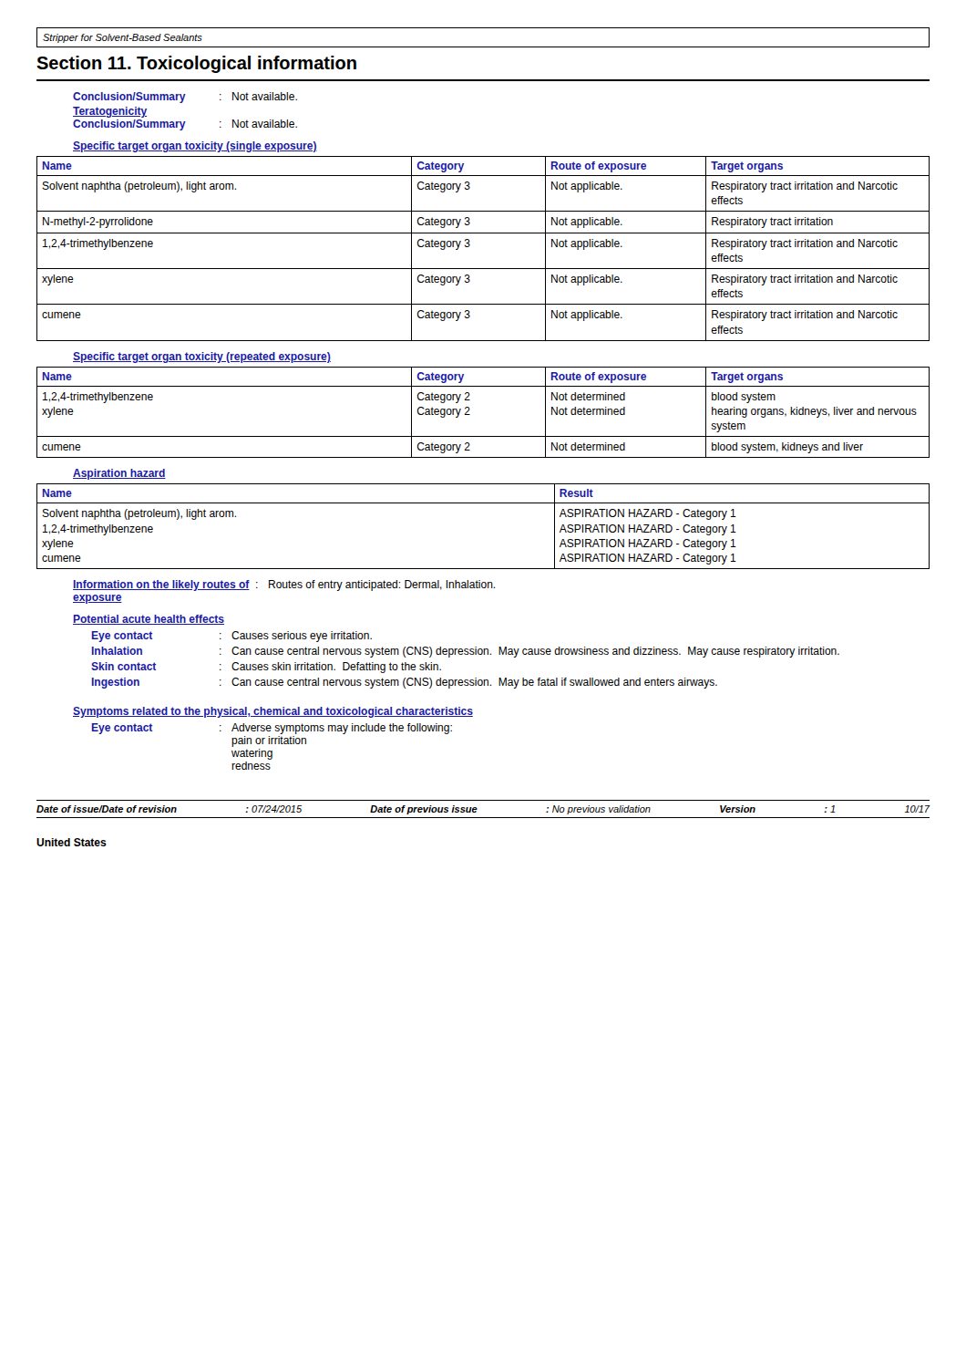Stripper for Solvent-Based Sealants
Section 11. Toxicological information
Conclusion/Summary
:
Not available.
Teratogenicity
Conclusion/Summary
:
Not available.
Specific target organ toxicity (single exposure)
| Name | Category | Route of exposure | Target organs |
| --- | --- | --- | --- |
| Solvent naphtha (petroleum), light arom. | Category 3 | Not applicable. | Respiratory tract irritation and Narcotic effects |
| N-methyl-2-pyrrolidone | Category 3 | Not applicable. | Respiratory tract irritation |
| 1,2,4-trimethylbenzene | Category 3 | Not applicable. | Respiratory tract irritation and Narcotic effects |
| xylene | Category 3 | Not applicable. | Respiratory tract irritation and Narcotic effects |
| cumene | Category 3 | Not applicable. | Respiratory tract irritation and Narcotic effects |
Specific target organ toxicity (repeated exposure)
| Name | Category | Route of exposure | Target organs |
| --- | --- | --- | --- |
| 1,2,4-trimethylbenzene xylene | Category 2 Category 2 | Not determined Not determined | blood system hearing organs, kidneys, liver and nervous system |
| cumene | Category 2 | Not determined | blood system, kidneys and liver |
Aspiration hazard
| Name | Result |
| --- | --- |
| Solvent naphtha (petroleum), light arom. 1,2,4-trimethylbenzene xylene cumene | ASPIRATION HAZARD - Category 1 ASPIRATION HAZARD - Category 1 ASPIRATION HAZARD - Category 1 ASPIRATION HAZARD - Category 1 |
Information on the likely routes of exposure
:
Routes of entry anticipated: Dermal, Inhalation.
Potential acute health effects
Eye contact
:
Causes serious eye irritation.
Inhalation
:
Can cause central nervous system (CNS) depression. May cause drowsiness and dizziness. May cause respiratory irritation.
Skin contact
:
Causes skin irritation. Defatting to the skin.
Ingestion
:
Can cause central nervous system (CNS) depression. May be fatal if swallowed and enters airways.
Symptoms related to the physical, chemical and toxicological characteristics
Eye contact
:
Adverse symptoms may include the following:
pain or irritation
watering
redness
Date of issue/Date of revision : 07/24/2015 Date of previous issue : No previous validation Version : 1 10/17
United States